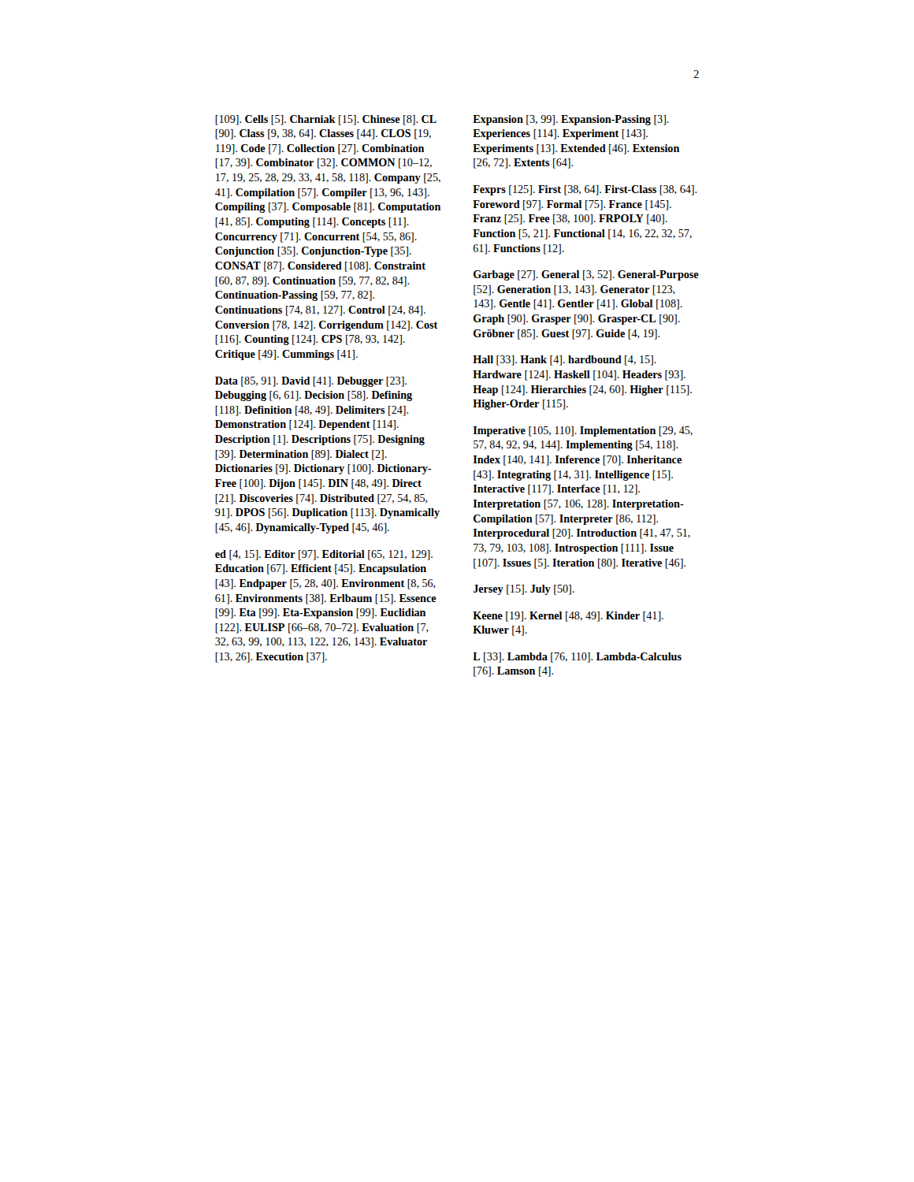2
[109]. Cells [5]. Charniak [15]. Chinese [8]. CL [90]. Class [9, 38, 64]. Classes [44]. CLOS [19, 119]. Code [7]. Collection [27]. Combination [17, 39]. Combinator [32]. COMMON [10–12, 17, 19, 25, 28, 29, 33, 41, 58, 118]. Company [25, 41]. Compilation [57]. Compiler [13, 96, 143]. Compiling [37]. Composable [81]. Computation [41, 85]. Computing [114]. Concepts [11]. Concurrency [71]. Concurrent [54, 55, 86]. Conjunction [35]. Conjunction-Type [35]. CONSAT [87]. Considered [108]. Constraint [60, 87, 89]. Continuation [59, 77, 82, 84]. Continuation-Passing [59, 77, 82]. Continuations [74, 81, 127]. Control [24, 84]. Conversion [78, 142]. Corrigendum [142]. Cost [116]. Counting [124]. CPS [78, 93, 142]. Critique [49]. Cummings [41].
Data [85, 91]. David [41]. Debugger [23]. Debugging [6, 61]. Decision [58]. Defining [118]. Definition [48, 49]. Delimiters [24]. Demonstration [124]. Dependent [114]. Description [1]. Descriptions [75]. Designing [39]. Determination [89]. Dialect [2]. Dictionaries [9]. Dictionary [100]. Dictionary-Free [100]. Dijon [145]. DIN [48, 49]. Direct [21]. Discoveries [74]. Distributed [27, 54, 85, 91]. DPOS [56]. Duplication [113]. Dynamically [45, 46]. Dynamically-Typed [45, 46].
ed [4, 15]. Editor [97]. Editorial [65, 121, 129]. Education [67]. Efficient [45]. Encapsulation [43]. Endpaper [5, 28, 40]. Environment [8, 56, 61]. Environments [38]. Erlbaum [15]. Essence [99]. Eta [99]. Eta-Expansion [99]. Euclidian [122]. EULISP [66–68, 70–72]. Evaluation [7, 32, 63, 99, 100, 113, 122, 126, 143]. Evaluator [13, 26]. Execution [37].
Expansion [3, 99]. Expansion-Passing [3]. Experiences [114]. Experiment [143]. Experiments [13]. Extended [46]. Extension [26, 72]. Extents [64].
Fexprs [125]. First [38, 64]. First-Class [38, 64]. Foreword [97]. Formal [75]. France [145]. Franz [25]. Free [38, 100]. FRPOLY [40]. Function [5, 21]. Functional [14, 16, 22, 32, 57, 61]. Functions [12].
Garbage [27]. General [3, 52]. General-Purpose [52]. Generation [13, 143]. Generator [123, 143]. Gentle [41]. Gentler [41]. Global [108]. Graph [90]. Grasper [90]. Grasper-CL [90]. Gröbner [85]. Guest [97]. Guide [4, 19].
Hall [33]. Hank [4]. hardbound [4, 15]. Hardware [124]. Haskell [104]. Headers [93]. Heap [124]. Hierarchies [24, 60]. Higher [115]. Higher-Order [115].
Imperative [105, 110]. Implementation [29, 45, 57, 84, 92, 94, 144]. Implementing [54, 118]. Index [140, 141]. Inference [70]. Inheritance [43]. Integrating [14, 31]. Intelligence [15]. Interactive [117]. Interface [11, 12]. Interpretation [57, 106, 128]. Interpretation-Compilation [57]. Interpreter [86, 112]. Interprocedural [20]. Introduction [41, 47, 51, 73, 79, 103, 108]. Introspection [111]. Issue [107]. Issues [5]. Iteration [80]. Iterative [46].
Jersey [15]. July [50].
Keene [19]. Kernel [48, 49]. Kinder [41]. Kluwer [4].
L [33]. Lambda [76, 110]. Lambda-Calculus [76]. Lamson [4].